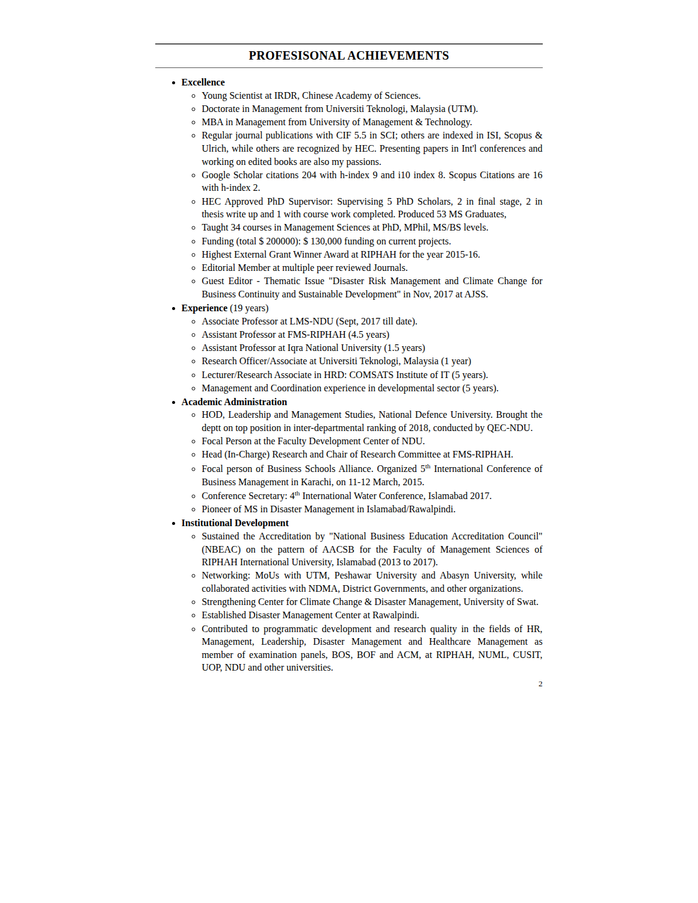PROFESISONAL ACHIEVEMENTS
Excellence
Young Scientist at IRDR, Chinese Academy of Sciences.
Doctorate in Management from Universiti Teknologi, Malaysia (UTM).
MBA in Management from University of Management & Technology.
Regular journal publications with CIF 5.5 in SCI; others are indexed in ISI, Scopus & Ulrich, while others are recognized by HEC. Presenting papers in Int'l conferences and working on edited books are also my passions.
Google Scholar citations 204 with h-index 9 and i10 index 8. Scopus Citations are 16 with h-index 2.
HEC Approved PhD Supervisor: Supervising 5 PhD Scholars, 2 in final stage, 2 in thesis write up and 1 with course work completed. Produced 53 MS Graduates,
Taught 34 courses in Management Sciences at PhD, MPhil, MS/BS levels.
Funding (total $ 200000): $ 130,000 funding on current projects.
Highest External Grant Winner Award at RIPHAH for the year 2015-16.
Editorial Member at multiple peer reviewed Journals.
Guest Editor - Thematic Issue "Disaster Risk Management and Climate Change for Business Continuity and Sustainable Development" in Nov, 2017 at AJSS.
Experience (19 years)
Associate Professor at LMS-NDU (Sept, 2017 till date).
Assistant Professor at FMS-RIPHAH (4.5 years)
Assistant Professor at Iqra National University (1.5 years)
Research Officer/Associate at Universiti Teknologi, Malaysia (1 year)
Lecturer/Research Associate in HRD: COMSATS Institute of IT (5 years).
Management and Coordination experience in developmental sector (5 years).
Academic Administration
HOD, Leadership and Management Studies, National Defence University. Brought the deptt on top position in inter-departmental ranking of 2018, conducted by QEC-NDU.
Focal Person at the Faculty Development Center of NDU.
Head (In-Charge) Research and Chair of Research Committee at FMS-RIPHAH.
Focal person of Business Schools Alliance. Organized 5th International Conference of Business Management in Karachi, on 11-12 March, 2015.
Conference Secretary: 4th International Water Conference, Islamabad 2017.
Pioneer of MS in Disaster Management in Islamabad/Rawalpindi.
Institutional Development
Sustained the Accreditation by "National Business Education Accreditation Council" (NBEAC) on the pattern of AACSB for the Faculty of Management Sciences of RIPHAH International University, Islamabad (2013 to 2017).
Networking: MoUs with UTM, Peshawar University and Abasyn University, while collaborated activities with NDMA, District Governments, and other organizations.
Strengthening Center for Climate Change & Disaster Management, University of Swat.
Established Disaster Management Center at Rawalpindi.
Contributed to programmatic development and research quality in the fields of HR, Management, Leadership, Disaster Management and Healthcare Management as member of examination panels, BOS, BOF and ACM, at RIPHAH, NUML, CUSIT, UOP, NDU and other universities.
2